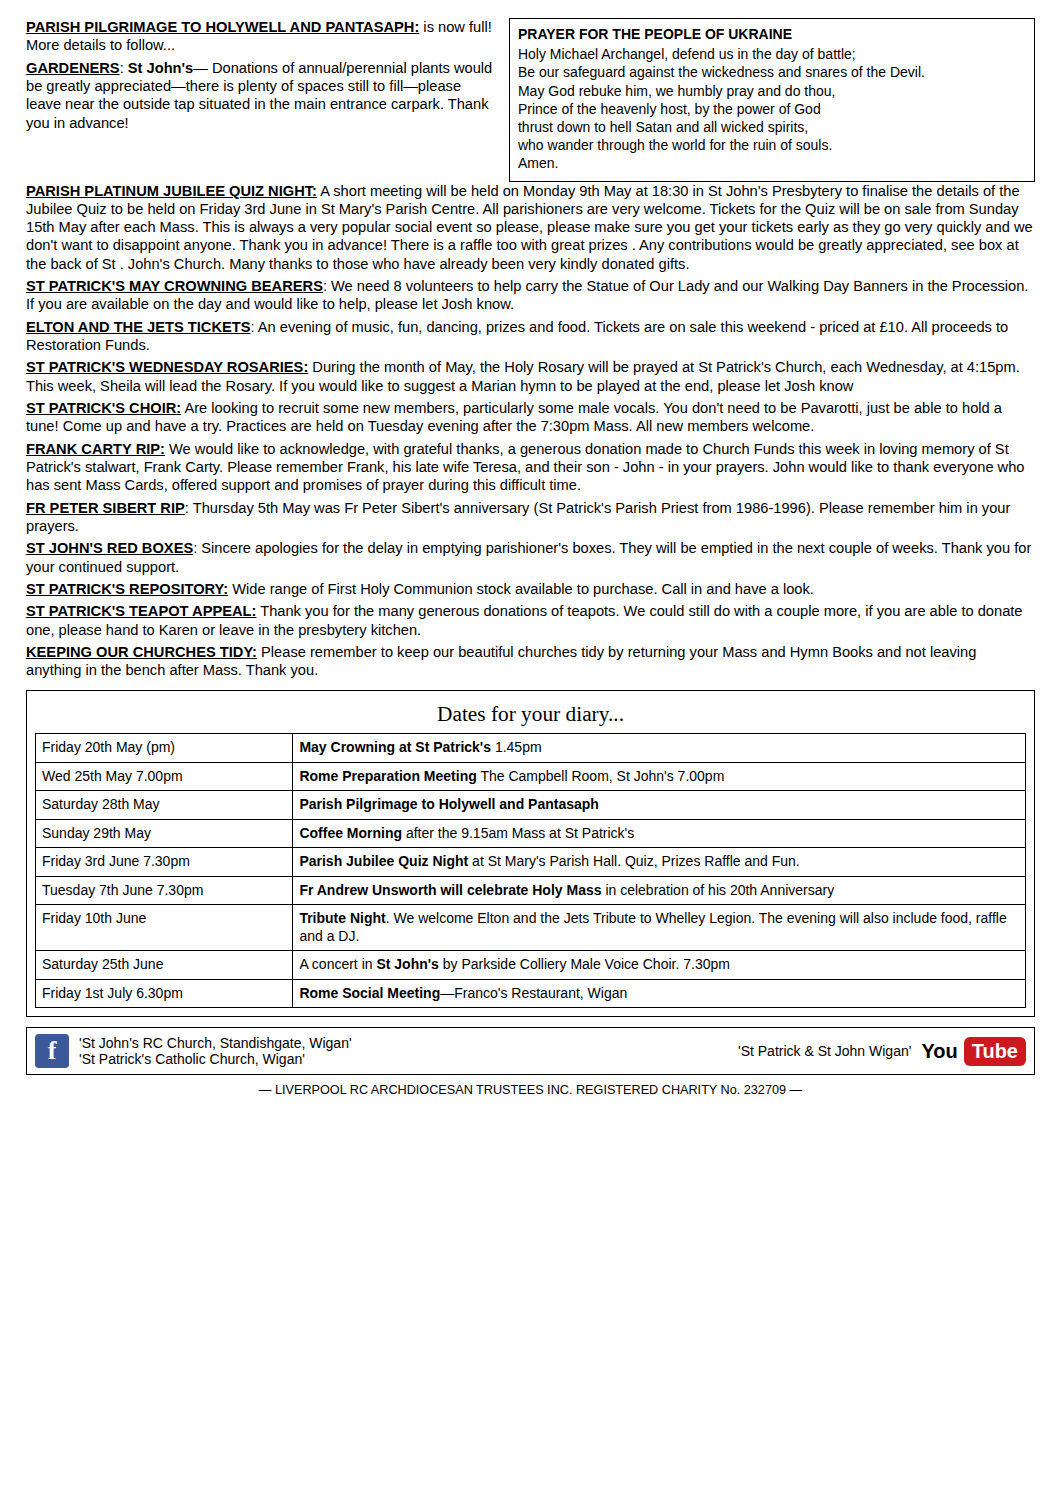PARISH PILGRIMAGE TO HOLYWELL AND PANTASAPH: is now full! More details to follow...
GARDENERS: St John's— Donations of annual/perennial plants would be greatly appreciated—there is plenty of spaces still to fill—please leave near the outside tap situated in the main entrance carpark. Thank you in advance!
PRAYER FOR THE PEOPLE OF UKRAINE
Holy Michael Archangel, defend us in the day of battle;
Be our safeguard against the wickedness and snares of the Devil.
May God rebuke him, we humbly pray and do thou,
Prince of the heavenly host, by the power of God
thrust down to hell Satan and all wicked spirits,
who wander through the world for the ruin of souls.
Amen.
PARISH PLATINUM JUBILEE QUIZ NIGHT: A short meeting will be held on Monday 9th May at 18:30 in St John's Presbytery to finalise the details of the Jubilee Quiz to be held on Friday 3rd June in St Mary's Parish Centre. All parishioners are very welcome. Tickets for the Quiz will be on sale from Sunday 15th May after each Mass. This is always a very popular social event so please, please make sure you get your tickets early as they go very quickly and we don't want to disappoint anyone. Thank you in advance! There is a raffle too with great prizes . Any contributions would be greatly appreciated, see box at the back of St . John's Church. Many thanks to those who have already been very kindly donated gifts.
ST PATRICK'S MAY CROWNING BEARERS: We need 8 volunteers to help carry the Statue of Our Lady and our Walking Day Banners in the Procession. If you are available on the day and would like to help, please let Josh know.
ELTON AND THE JETS TICKETS: An evening of music, fun, dancing, prizes and food. Tickets are on sale this weekend - priced at £10. All proceeds to Restoration Funds.
ST PATRICK'S WEDNESDAY ROSARIES: During the month of May, the Holy Rosary will be prayed at St Patrick's Church, each Wednesday, at 4:15pm. This week, Sheila will lead the Rosary. If you would like to suggest a Marian hymn to be played at the end, please let Josh know
ST PATRICK'S CHOIR: Are looking to recruit some new members, particularly some male vocals. You don't need to be Pavarotti, just be able to hold a tune! Come up and have a try. Practices are held on Tuesday evening after the 7:30pm Mass. All new members welcome.
FRANK CARTY RIP: We would like to acknowledge, with grateful thanks, a generous donation made to Church Funds this week in loving memory of St Patrick's stalwart, Frank Carty. Please remember Frank, his late wife Teresa, and their son - John - in your prayers. John would like to thank everyone who has sent Mass Cards, offered support and promises of prayer during this difficult time.
FR PETER SIBERT RIP: Thursday 5th May was Fr Peter Sibert's anniversary (St Patrick's Parish Priest from 1986-1996). Please remember him in your prayers.
ST JOHN'S RED BOXES: Sincere apologies for the delay in emptying parishioner's boxes. They will be emptied in the next couple of weeks. Thank you for your continued support.
ST PATRICK'S REPOSITORY: Wide range of First Holy Communion stock available to purchase. Call in and have a look.
ST PATRICK'S TEAPOT APPEAL: Thank you for the many generous donations of teapots. We could still do with a couple more, if you are able to donate one, please hand to Karen or leave in the presbytery kitchen.
KEEPING OUR CHURCHES TIDY: Please remember to keep our beautiful churches tidy by returning your Mass and Hymn Books and not leaving anything in the bench after Mass. Thank you.
Dates for your diary...
| Friday 20th May (pm) | May Crowning at St Patrick's 1.45pm |
| Wed 25th May 7.00pm | Rome Preparation Meeting The Campbell Room, St John's 7.00pm |
| Saturday 28th May | Parish Pilgrimage to Holywell and Pantasaph |
| Sunday 29th May | Coffee Morning after the 9.15am Mass at St Patrick's |
| Friday 3rd June 7.30pm | Parish Jubilee Quiz Night at St Mary's Parish Hall. Quiz, Prizes Raffle and Fun. |
| Tuesday 7th June 7.30pm | Fr Andrew Unsworth will celebrate Holy Mass in celebration of his 20th Anniversary |
| Friday 10th June | Tribute Night . We welcome Elton and the Jets Tribute to Whelley Legion. The evening will also include food, raffle and a DJ. |
| Saturday 25th June | A concert in St John's by Parkside Colliery Male Voice Choir. 7.30pm |
| Friday 1st July 6.30pm | Rome Social Meeting —Franco's Restaurant, Wigan |
f
'St John's RC Church, Standishgate, Wigan'
'St Patrick's Catholic Church, Wigan'
'St Patrick & St John Wigan' You Tube
— LIVERPOOL RC ARCHDIOCESAN TRUSTEES INC. REGISTERED CHARITY No. 232709 —